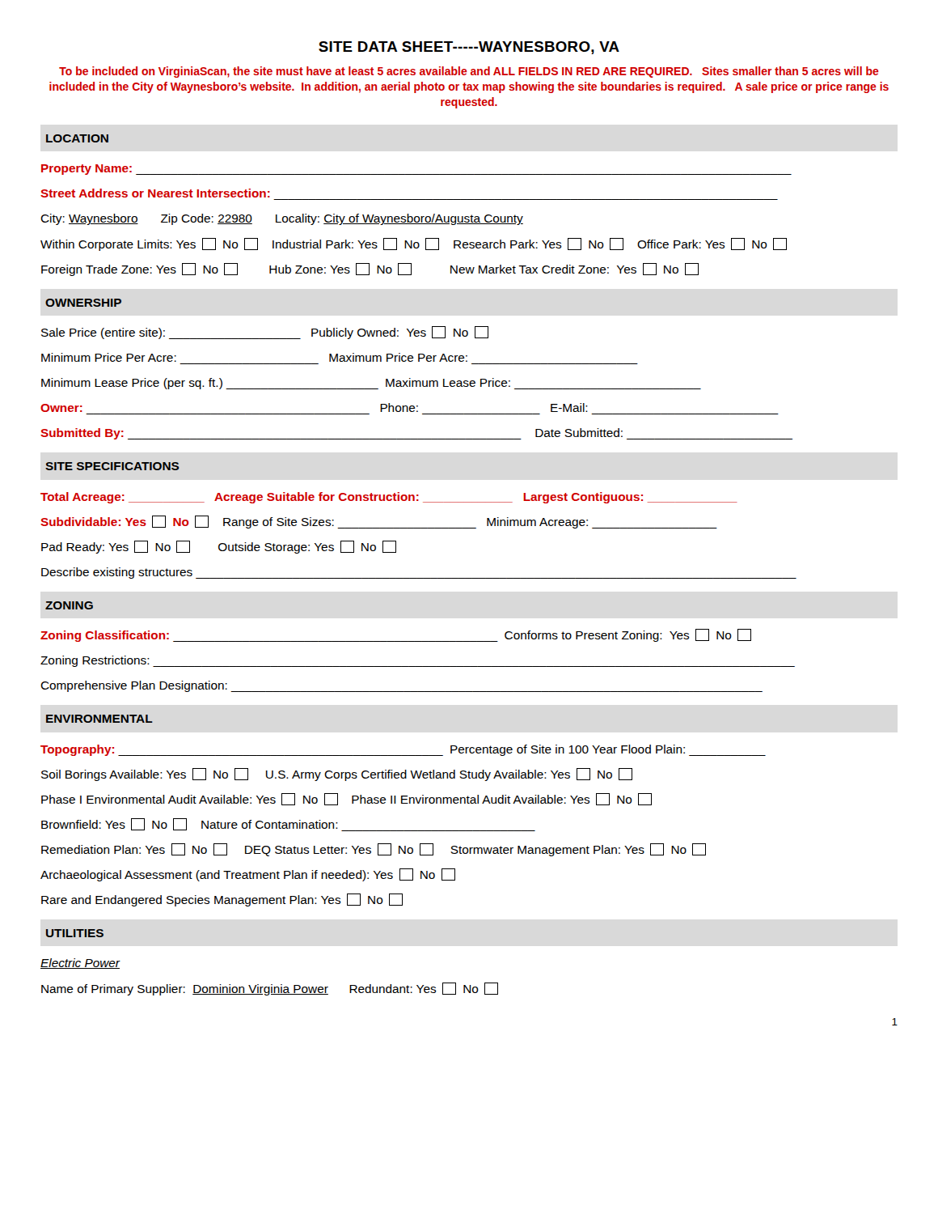SITE DATA SHEET-----WAYNESBORO, VA
To be included on VirginiaScan, the site must have at least 5 acres available and ALL FIELDS IN RED ARE REQUIRED. Sites smaller than 5 acres will be included in the City of Waynesboro’s website. In addition, an aerial photo or tax map showing the site boundaries is required. A sale price or price range is requested.
LOCATION
Property Name: _______________________________________________________________________________________________
Street Address or Nearest Intersection: _________________________________________________________________________
City: Waynesboro Zip Code: 22980 Locality: City of Waynesboro/Augusta County
Within Corporate Limits: Yes No Industrial Park: Yes No Research Park: Yes No Office Park: Yes No
Foreign Trade Zone: Yes No Hub Zone: Yes No New Market Tax Credit Zone: Yes No
OWNERSHIP
Sale Price (entire site): ___________________ Publicly Owned: Yes No
Minimum Price Per Acre: ____________________ Maximum Price Per Acre: ________________________
Minimum Lease Price (per sq. ft.) ______________________ Maximum Lease Price: ___________________________
Owner: _________________________________________ Phone: _________________ E-Mail: ___________________________
Submitted By: _________________________________________________________ Date Submitted: ________________________
SITE SPECIFICATIONS
Total Acreage: ___________ Acreage Suitable for Construction: _____________ Largest Contiguous: _____________
Subdividable: Yes No Range of Site Sizes: ____________________ Minimum Acreage: __________________
Pad Ready: Yes No Outside Storage: Yes No
Describe existing structures _______________________________________________________________________________________
ZONING
Zoning Classification: _______________________________________________ Conforms to Present Zoning: Yes No
Zoning Restrictions: _____________________________________________________________________________________________
Comprehensive Plan Designation: _____________________________________________________________________________
ENVIRONMENTAL
Topography: _______________________________________________ Percentage of Site in 100 Year Flood Plain: ___________
Soil Borings Available: Yes No U.S. Army Corps Certified Wetland Study Available: Yes No
Phase I Environmental Audit Available: Yes No Phase II Environmental Audit Available: Yes No
Brownfield: Yes No Nature of Contamination: ____________________________
Remediation Plan: Yes No DEQ Status Letter: Yes No Stormwater Management Plan: Yes No
Archaeological Assessment (and Treatment Plan if needed): Yes No
Rare and Endangered Species Management Plan: Yes No
UTILITIES
Electric Power
Name of Primary Supplier: Dominion Virginia Power Redundant: Yes No
1